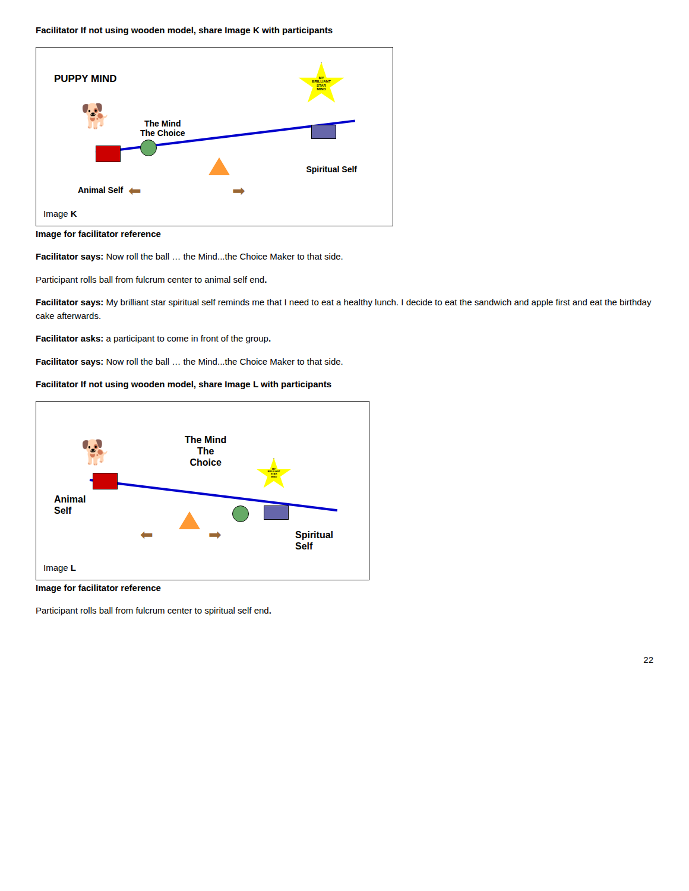Facilitator If not using wooden model, share Image K with participants
PUPPY MIND
🐕
MY
BRILLIANT
STAR
MIND
The Mind
The Choice
Spiritual Self
Animal Self
⬅
➡
Image K
Image for facilitator reference
Facilitator says: Now roll the ball … the Mind...the Choice Maker to that side.
Participant rolls ball from fulcrum center to animal self end.
Facilitator says: My brilliant star spiritual self reminds me that I need to eat a healthy lunch. I decide to eat the sandwich and apple first and eat the birthday cake afterwards.
Facilitator asks: a participant to come in front of the group.
Facilitator says: Now roll the ball … the Mind...the Choice Maker to that side.
Facilitator If not using wooden model, share Image L with participants
🐕
MY
BRILLIANT
STAR
MIND
The Mind
The
Choice
Animal
Self
Spiritual
Self
⬅
➡
Image L
Image for facilitator reference
Participant rolls ball from fulcrum center to spiritual self end.
22